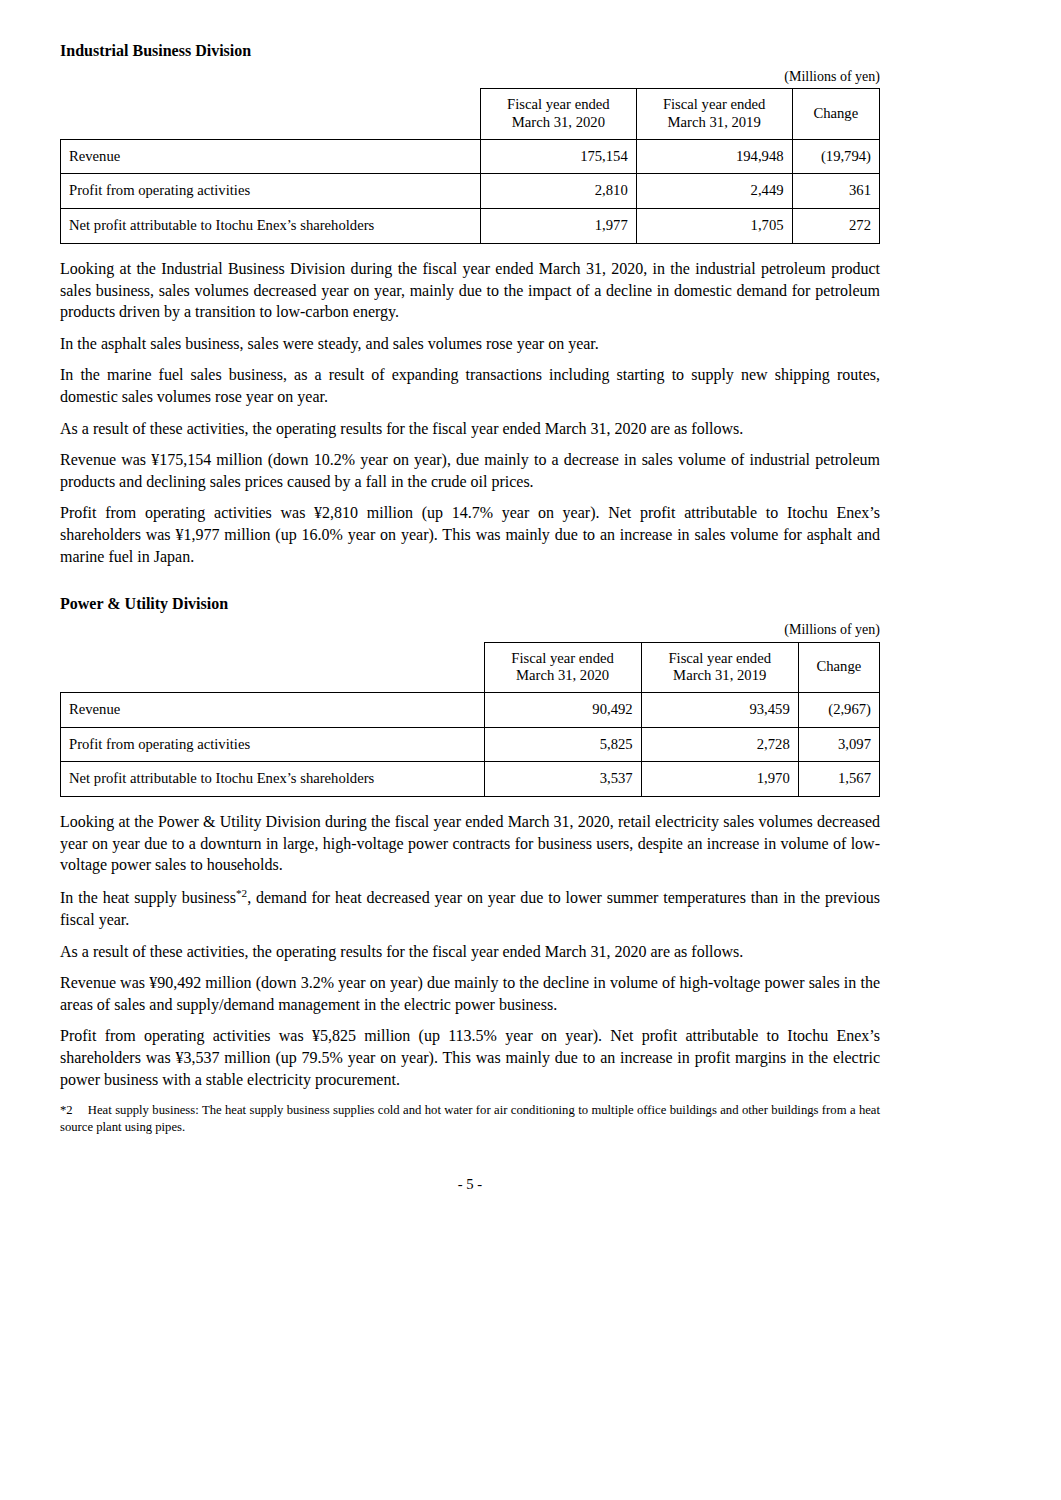Industrial Business Division
(Millions of yen)
| | Fiscal year ended March 31, 2020 | Fiscal year ended March 31, 2019 | Change |
| --- | --- | --- | --- |
| Revenue | 175,154 | 194,948 | (19,794) |
| Profit from operating activities | 2,810 | 2,449 | 361 |
| Net profit attributable to Itochu Enex’s shareholders | 1,977 | 1,705 | 272 |
Looking at the Industrial Business Division during the fiscal year ended March 31, 2020, in the industrial petroleum product sales business, sales volumes decreased year on year, mainly due to the impact of a decline in domestic demand for petroleum products driven by a transition to low-carbon energy.
In the asphalt sales business, sales were steady, and sales volumes rose year on year.
In the marine fuel sales business, as a result of expanding transactions including starting to supply new shipping routes, domestic sales volumes rose year on year.
As a result of these activities, the operating results for the fiscal year ended March 31, 2020 are as follows.
Revenue was ¥175,154 million (down 10.2% year on year), due mainly to a decrease in sales volume of industrial petroleum products and declining sales prices caused by a fall in the crude oil prices.
Profit from operating activities was ¥2,810 million (up 14.7% year on year). Net profit attributable to Itochu Enex’s shareholders was ¥1,977 million (up 16.0% year on year). This was mainly due to an increase in sales volume for asphalt and marine fuel in Japan.
Power & Utility Division
(Millions of yen)
| | Fiscal year ended March 31, 2020 | Fiscal year ended March 31, 2019 | Change |
| --- | --- | --- | --- |
| Revenue | 90,492 | 93,459 | (2,967) |
| Profit from operating activities | 5,825 | 2,728 | 3,097 |
| Net profit attributable to Itochu Enex’s shareholders | 3,537 | 1,970 | 1,567 |
Looking at the Power & Utility Division during the fiscal year ended March 31, 2020, retail electricity sales volumes decreased year on year due to a downturn in large, high-voltage power contracts for business users, despite an increase in volume of low-voltage power sales to households.
In the heat supply business*2, demand for heat decreased year on year due to lower summer temperatures than in the previous fiscal year.
As a result of these activities, the operating results for the fiscal year ended March 31, 2020 are as follows.
Revenue was ¥90,492 million (down 3.2% year on year) due mainly to the decline in volume of high-voltage power sales in the areas of sales and supply/demand management in the electric power business.
Profit from operating activities was ¥5,825 million (up 113.5% year on year). Net profit attributable to Itochu Enex’s shareholders was ¥3,537 million (up 79.5% year on year). This was mainly due to an increase in profit margins in the electric power business with a stable electricity procurement.
*2 Heat supply business: The heat supply business supplies cold and hot water for air conditioning to multiple office buildings and other buildings from a heat source plant using pipes.
- 5 -